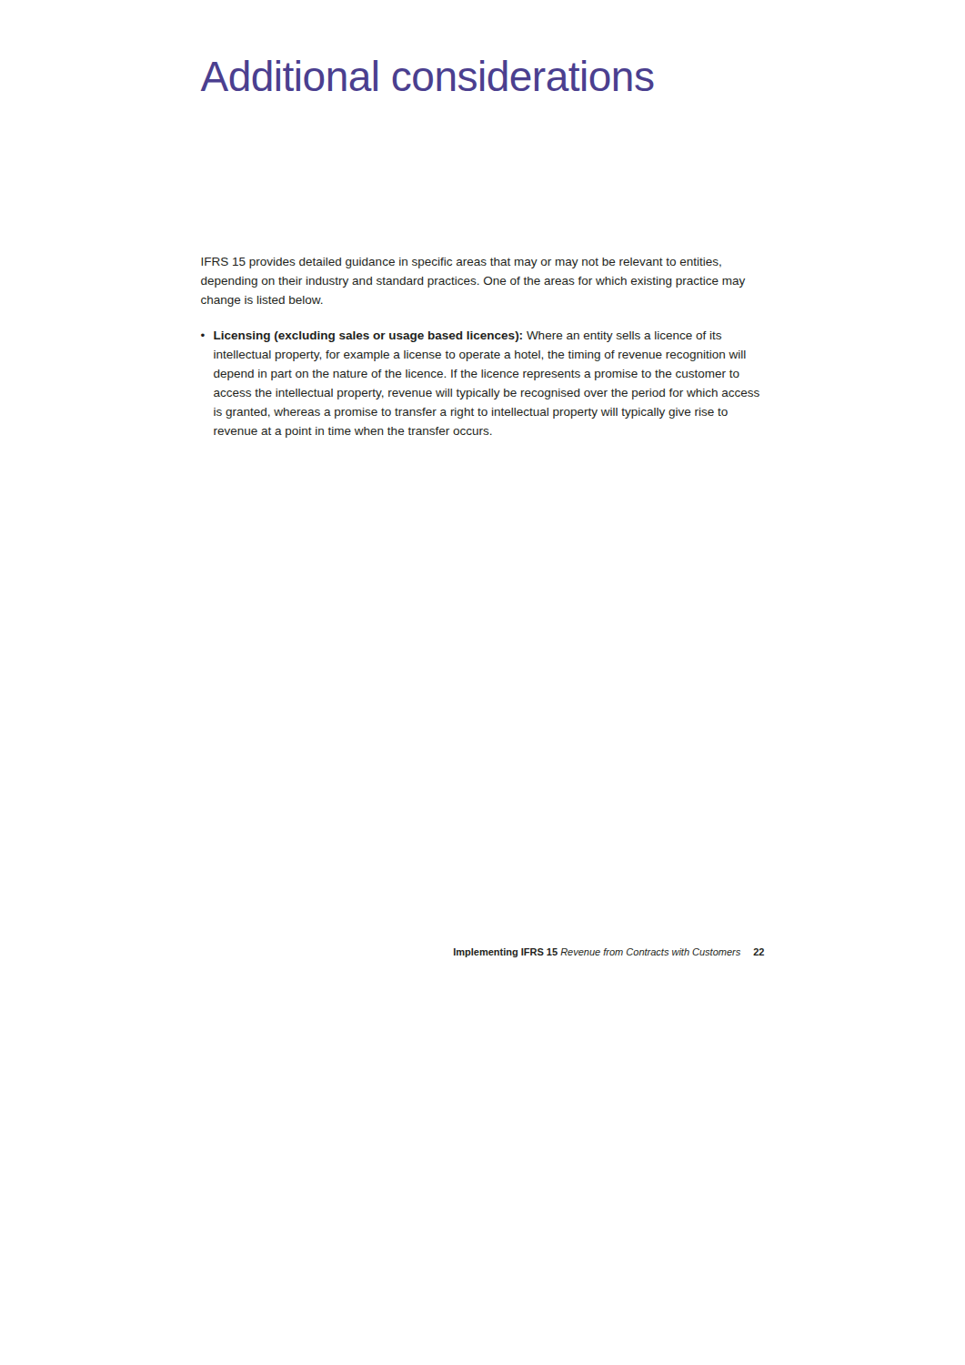Additional considerations
IFRS 15 provides detailed guidance in specific areas that may or may not be relevant to entities, depending on their industry and standard practices. One of the areas for which existing practice may change is listed below.
Licensing (excluding sales or usage based licences): Where an entity sells a licence of its intellectual property, for example a license to operate a hotel, the timing of revenue recognition will depend in part on the nature of the licence. If the licence represents a promise to the customer to access the intellectual property, revenue will typically be recognised over the period for which access is granted, whereas a promise to transfer a right to intellectual property will typically give rise to revenue at a point in time when the transfer occurs.
Implementing IFRS 15 Revenue from Contracts with Customers 22